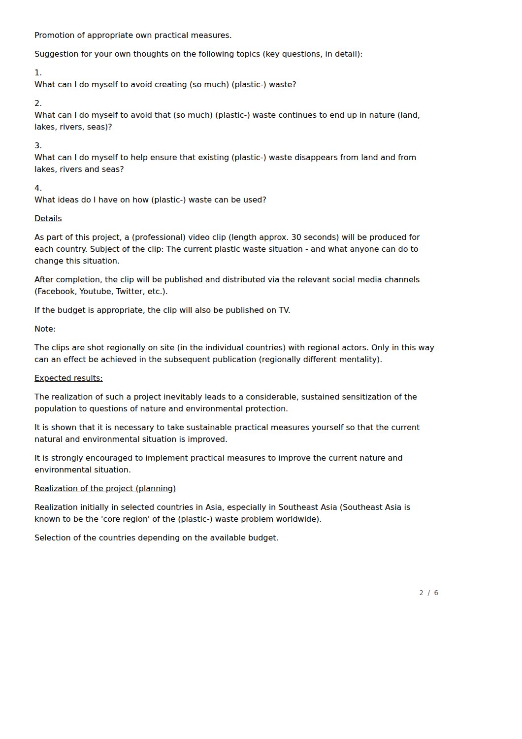Promotion of appropriate own practical measures.
Suggestion for your own thoughts on the following topics (key questions, in detail):
1.
What can I do myself to avoid creating (so much) (plastic-) waste?
2.
What can I do myself to avoid that (so much) (plastic-) waste continues to end up in nature (land, lakes, rivers, seas)?
3.
What can I do myself to help ensure that existing (plastic-) waste disappears from land and from lakes, rivers and seas?
4.
What ideas do I have on how (plastic-) waste can be used?
Details
As part of this project, a (professional) video clip (length approx. 30 seconds) will be produced for each country. Subject of the clip: The current plastic waste situation - and what anyone can do to change this situation.
After completion, the clip will be published and distributed via the relevant social media channels (Facebook, Youtube, Twitter, etc.).
If the budget is appropriate, the clip will also be published on TV.
Note:
The clips are shot regionally on site (in the individual countries) with regional actors. Only in this way can an effect be achieved in the subsequent publication (regionally different mentality).
Expected results:
The realization of such a project inevitably leads to a considerable, sustained sensitization of the population to questions of nature and environmental protection.
It is shown that it is necessary to take sustainable practical measures yourself so that the current natural and environmental situation is improved.
It is strongly encouraged to implement practical measures to improve the current nature and environmental situation.
Realization of the project (planning)
Realization initially in selected countries in Asia, especially in Southeast Asia (Southeast Asia is known to be the 'core region' of the (plastic-) waste problem worldwide).
Selection of the countries depending on the available budget.
2 / 6